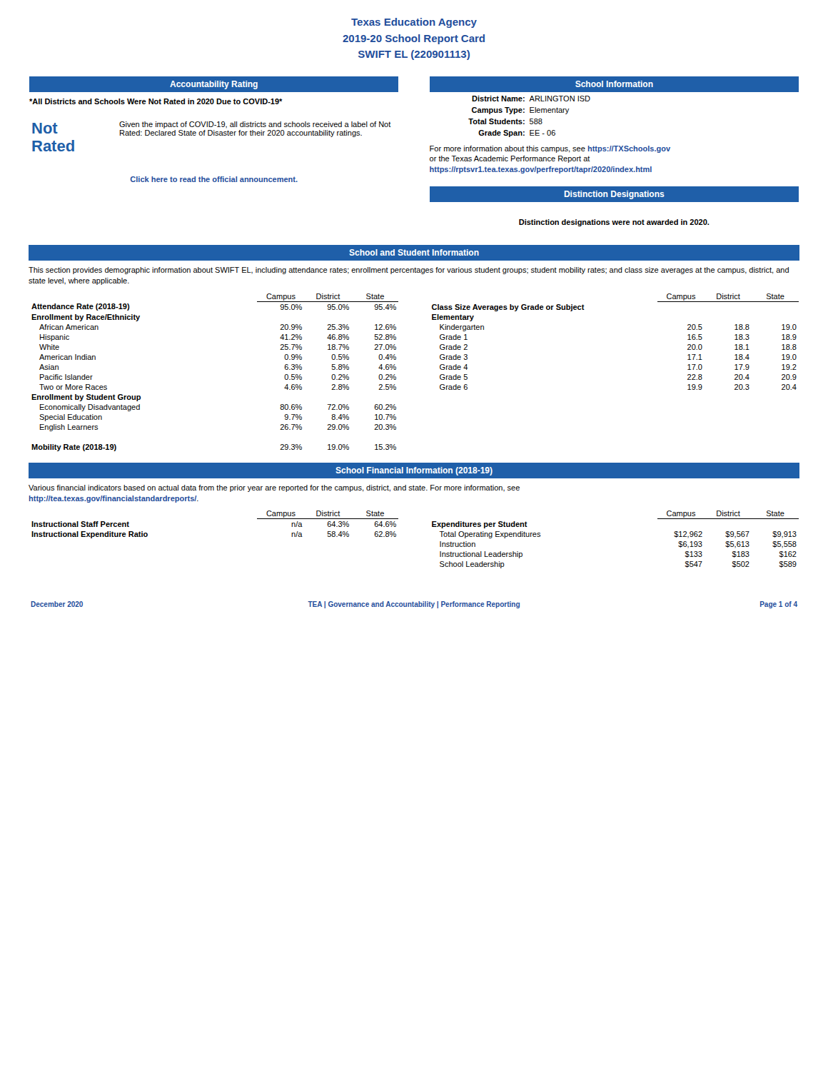Texas Education Agency
2019-20 School Report Card
SWIFT EL (220901113)
| Accountability Rating *All Districts and Schools Were Not Rated in 2020 Due to COVID-19* / Not Rated / Given the impact of COVID-19, all districts and schools received a label of Not Rated: Declared State of Disaster for their 2020 accountability ratings. / Click here to read the official announcement. | School Information / District Name: / ARLINGTON ISD / / Campus Type: / Elementary / / Total Students: / 588 / / Grade Span: / EE - 06 / For more information about this campus, see https://TXSchools.gov or the Texas Academic Performance Report at https://rptsvr1.tea.texas.gov/perfreport/tapr/2020/index.html Distinction Designations Distinction designations were not awarded in 2020. |
School and Student Information
This section provides demographic information about SWIFT EL, including attendance rates; enrollment percentages for various student groups; student mobility rates; and class size averages at the campus, district, and state level, where applicable.
| / / Campus / District / State / / --- / --- / --- / --- / / Attendance Rate (2018-19) / 95.0% / 95.0% / 95.4% / / Enrollment by Race/Ethnicity / / / / / African American / 20.9% / 25.3% / 12.6% / / Hispanic / 41.2% / 46.8% / 52.8% / / White / 25.7% / 18.7% / 27.0% / / American Indian / 0.9% / 0.5% / 0.4% / / Asian / 6.3% / 5.8% / 4.6% / / Pacific Islander / 0.5% / 0.2% / 0.2% / / Two or More Races / 4.6% / 2.8% / 2.5% / / Enrollment by Student Group / / / / / Economically Disadvantaged / 80.6% / 72.0% / 60.2% / / Special Education / 9.7% / 8.4% / 10.7% / / English Learners / 26.7% / 29.0% / 20.3% / / Mobility Rate (2018-19) / 29.3% / 19.0% / 15.3% / | / / Campus / District / State / / --- / --- / --- / --- / / Class Size Averages by Grade or Subject / / Elementary / / / / / Kindergarten / 20.5 / 18.8 / 19.0 / / Grade 1 / 16.5 / 18.3 / 18.9 / / Grade 2 / 20.0 / 18.1 / 18.8 / / Grade 3 / 17.1 / 18.4 / 19.0 / / Grade 4 / 17.0 / 17.9 / 19.2 / / Grade 5 / 22.8 / 20.4 / 20.9 / / Grade 6 / 19.9 / 20.3 / 20.4 / |
School Financial Information (2018-19)
Various financial indicators based on actual data from the prior year are reported for the campus, district, and state. For more information, see
http://tea.texas.gov/financialstandardreports/.
| / / Campus / District / State / / --- / --- / --- / --- / / Instructional Staff Percent / n/a / 64.3% / 64.6% / / Instructional Expenditure Ratio / n/a / 58.4% / 62.8% / | / / Campus / District / State / / --- / --- / --- / --- / / Expenditures per Student / / Total Operating Expenditures / $12,962 / $9,567 / $9,913 / / Instruction / $6,193 / $5,613 / $5,558 / / Instructional Leadership / $133 / $183 / $162 / / School Leadership / $547 / $502 / $589 / |
| December 2020 | TEA / Governance and Accountability / Performance Reporting | Page 1 of 4 |